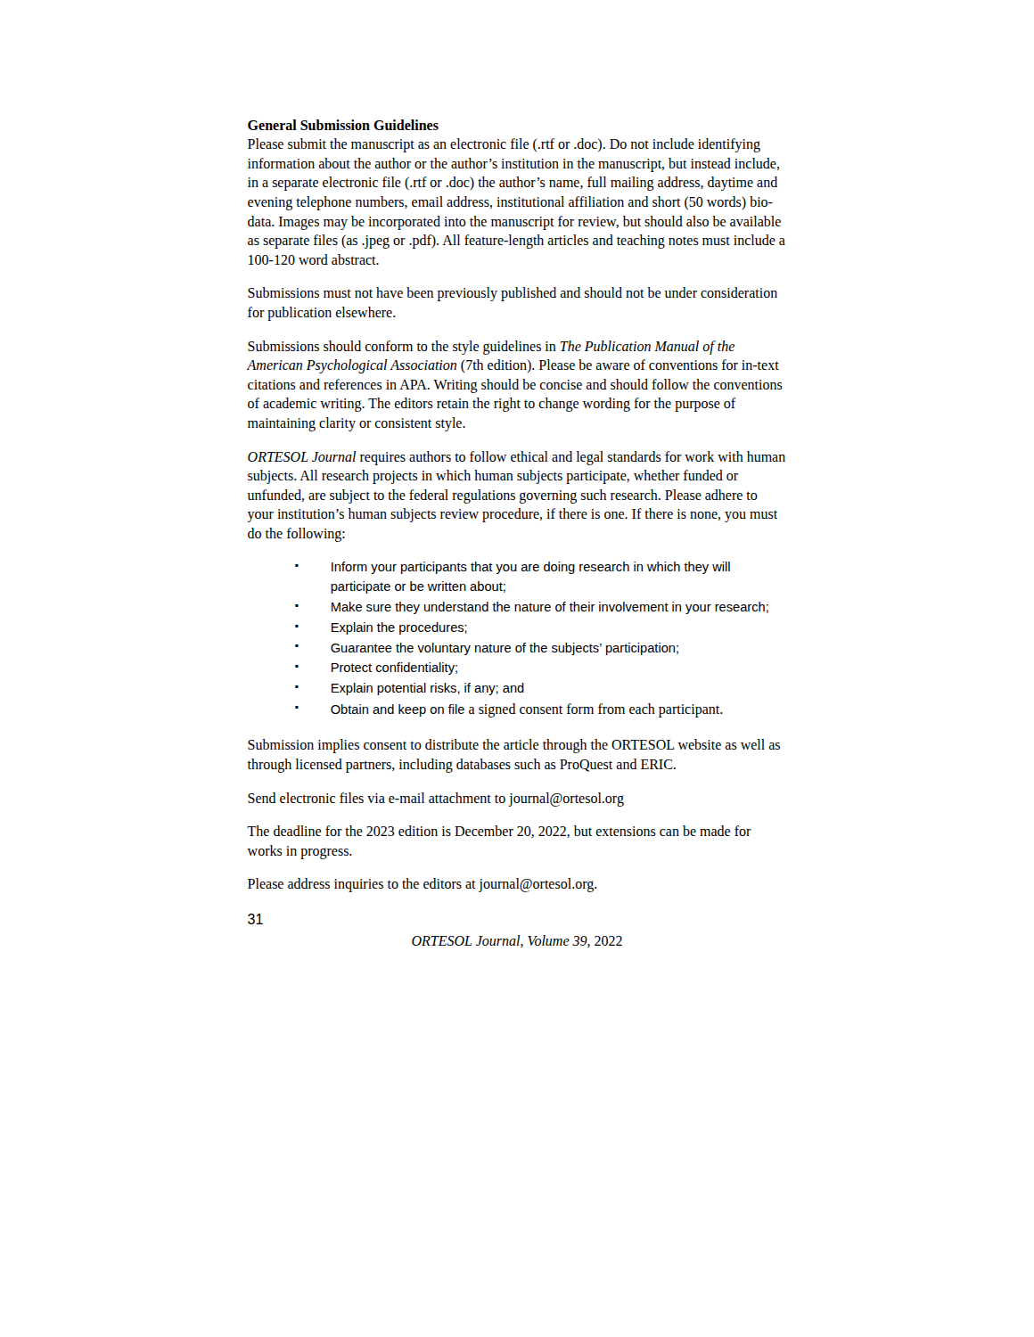General Submission Guidelines
Please submit the manuscript as an electronic file (.rtf or .doc). Do not include identifying information about the author or the author’s institution in the manuscript, but instead include, in a separate electronic file (.rtf or .doc) the author’s name, full mailing address, daytime and evening telephone numbers, email address, institutional affiliation and short (50 words) bio-data. Images may be incorporated into the manuscript for review, but should also be available as separate files (as .jpeg or .pdf). All feature-length articles and teaching notes must include a 100-120 word abstract.
Submissions must not have been previously published and should not be under consideration for publication elsewhere.
Submissions should conform to the style guidelines in The Publication Manual of the American Psychological Association (7th edition). Please be aware of conventions for in-text citations and references in APA. Writing should be concise and should follow the conventions of academic writing. The editors retain the right to change wording for the purpose of maintaining clarity or consistent style.
ORTESOL Journal requires authors to follow ethical and legal standards for work with human subjects. All research projects in which human subjects participate, whether funded or unfunded, are subject to the federal regulations governing such research. Please adhere to your institution’s human subjects review procedure, if there is one. If there is none, you must do the following:
Inform your participants that you are doing research in which they will participate or be written about;
Make sure they understand the nature of their involvement in your research;
Explain the procedures;
Guarantee the voluntary nature of the subjects’ participation;
Protect confidentiality;
Explain potential risks, if any; and
Obtain and keep on file a signed consent form from each participant.
Submission implies consent to distribute the article through the ORTESOL website as well as through licensed partners, including databases such as ProQuest and ERIC.
Send electronic files via e-mail attachment to journal@ortesol.org
The deadline for the 2023 edition is December 20, 2022, but extensions can be made for works in progress.
Please address inquiries to the editors at journal@ortesol.org.
31
ORTESOL Journal, Volume 39, 2022